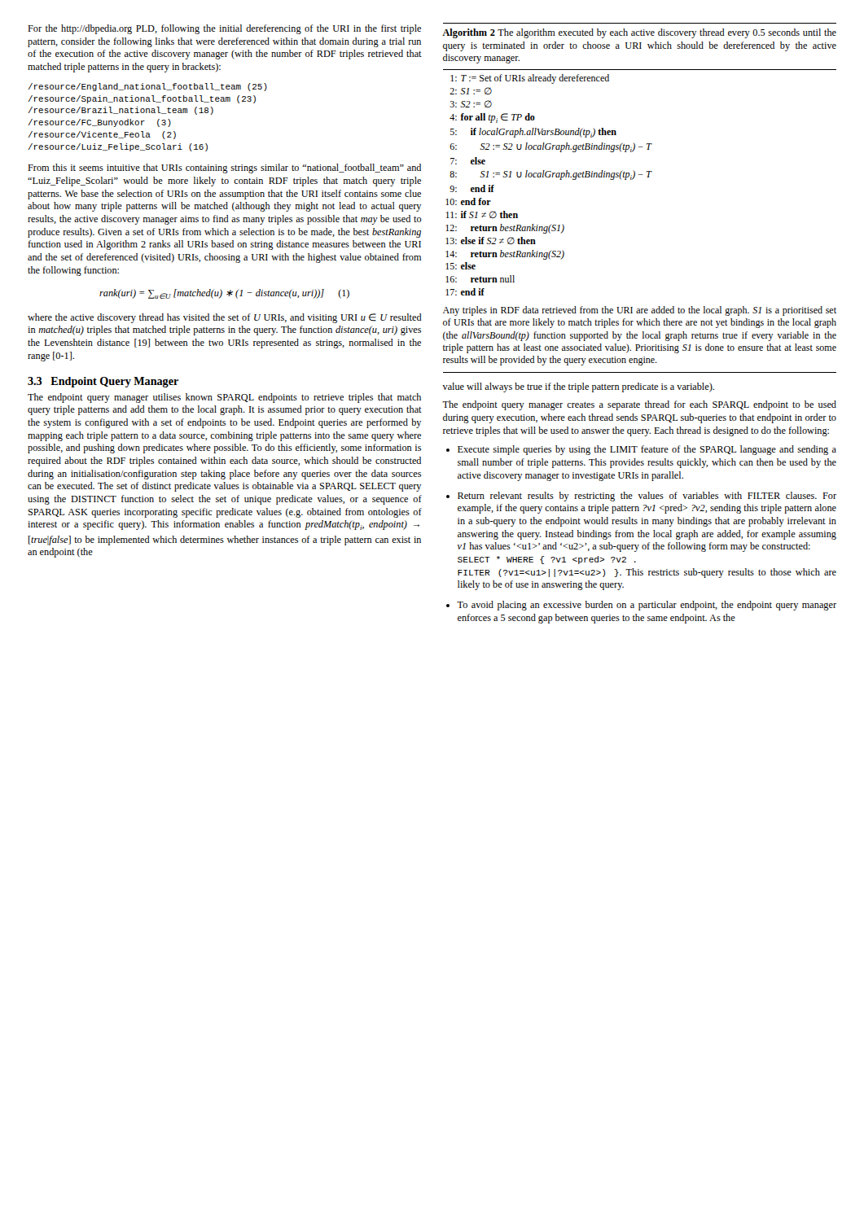For the http://dbpedia.org PLD, following the initial dereferencing of the URI in the first triple pattern, consider the following links that were dereferenced within that domain during a trial run of the execution of the active discovery manager (with the number of RDF triples retrieved that matched triple patterns in the query in brackets):
/resource/England_national_football_team (25) /resource/Spain_national_football_team (23) /resource/Brazil_national_team (18) /resource/FC_Bunyodkor (3) /resource/Vicente_Feola (2) /resource/Luiz_Felipe_Scolari (16)
From this it seems intuitive that URIs containing strings similar to “national_football_team” and “Luiz_Felipe_Scolari” would be more likely to contain RDF triples that match query triple patterns. We base the selection of URIs on the assumption that the URI itself contains some clue about how many triple patterns will be matched (although they might not lead to actual query results, the active discovery manager aims to find as many triples as possible that may be used to produce results). Given a set of URIs from which a selection is to be made, the best bestRanking function used in Algorithm 2 ranks all URIs based on string distance measures between the URI and the set of dereferenced (visited) URIs, choosing a URI with the highest value obtained from the following function:
rank(uri) = ∑u∈U [matched(u) ∗ (1 − distance(u, uri))] (1)
where the active discovery thread has visited the set of U URIs, and visiting URI u ∈ U resulted in matched(u) triples that matched triple patterns in the query. The function distance(u, uri) gives the Levenshtein distance [19] between the two URIs represented as strings, normalised in the range [0-1].
3.3 Endpoint Query Manager
The endpoint query manager utilises known SPARQL endpoints to retrieve triples that match query triple patterns and add them to the local graph. It is assumed prior to query execution that the system is configured with a set of endpoints to be used. Endpoint queries are performed by mapping each triple pattern to a data source, combining triple patterns into the same query where possible, and pushing down predicates where possible. To do this efficiently, some information is required about the RDF triples contained within each data source, which should be constructed during an initialisation/configuration step taking place before any queries over the data sources can be executed. The set of distinct predicate values is obtainable via a SPARQL SELECT query using the DISTINCT function to select the set of unique predicate values, or a sequence of SPARQL ASK queries incorporating specific predicate values (e.g. obtained from ontologies of interest or a specific query). This information enables a function predMatch(tpi, endpoint) → [true|false] to be implemented which determines whether instances of a triple pattern can exist in an endpoint (the
Algorithm 2 The algorithm executed by each active discovery thread every 0.5 seconds until the query is terminated in order to choose a URI which should be dereferenced by the active discovery manager.
T := Set of URIs already dereferenced
S1 := ∅
S2 := ∅
for all tpi ∈ TP do
if localGraph.allVarsBound(tpi) then
S2 := S2 ∪ localGraph.getBindings(tpi) − T
else
S1 := S1 ∪ localGraph.getBindings(tpi) − T
end if
end for
if S1 ≠ ∅ then
return bestRanking(S1)
else if S2 ≠ ∅ then
return bestRanking(S2)
else
return null
end if
Any triples in RDF data retrieved from the URI are added to the local graph. S1 is a prioritised set of URIs that are more likely to match triples for which there are not yet bindings in the local graph (the allVarsBound(tp) function supported by the local graph returns true if every variable in the triple pattern has at least one associated value). Prioritising S1 is done to ensure that at least some results will be provided by the query execution engine.
value will always be true if the triple pattern predicate is a variable).
The endpoint query manager creates a separate thread for each SPARQL endpoint to be used during query execution, where each thread sends SPARQL sub-queries to that endpoint in order to retrieve triples that will be used to answer the query. Each thread is designed to do the following:
Execute simple queries by using the LIMIT feature of the SPARQL language and sending a small number of triple patterns. This provides results quickly, which can then be used by the active discovery manager to investigate URIs in parallel.
Return relevant results by restricting the values of variables with FILTER clauses. For example, if the query contains a triple pattern ?v1 <pred> ?v2, sending this triple pattern alone in a sub-query to the endpoint would results in many bindings that are probably irrelevant in answering the query. Instead bindings from the local graph are added, for example assuming v1 has values ‘<u1>’ and ‘<u2>’, a sub-query of the following form may be constructed:
SELECT * WHERE { ?v1 <pred> ?v2 . FILTER (?v1=<u1>||?v1=<u2>) }. This restricts sub-query results to those which are likely to be of use in answering the query.
To avoid placing an excessive burden on a particular endpoint, the endpoint query manager enforces a 5 second gap between queries to the same endpoint. As the